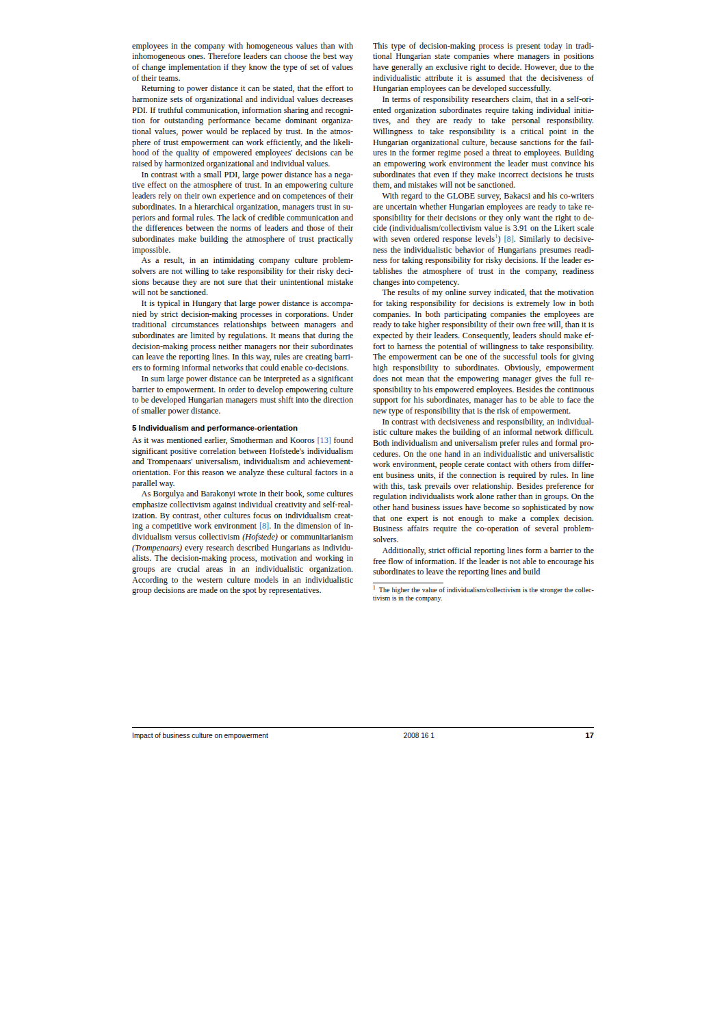employees in the company with homogeneous values than with inhomogeneous ones. Therefore leaders can choose the best way of change implementation if they know the type of set of values of their teams.
Returning to power distance it can be stated, that the effort to harmonize sets of organizational and individual values decreases PDI. If truthful communication, information sharing and recognition for outstanding performance became dominant organizational values, power would be replaced by trust. In the atmosphere of trust empowerment can work efficiently, and the likelihood of the quality of empowered employees' decisions can be raised by harmonized organizational and individual values.
In contrast with a small PDI, large power distance has a negative effect on the atmosphere of trust. In an empowering culture leaders rely on their own experience and on competences of their subordinates. In a hierarchical organization, managers trust in superiors and formal rules. The lack of credible communication and the differences between the norms of leaders and those of their subordinates make building the atmosphere of trust practically impossible.
As a result, in an intimidating company culture problem-solvers are not willing to take responsibility for their risky decisions because they are not sure that their unintentional mistake will not be sanctioned.
It is typical in Hungary that large power distance is accompanied by strict decision-making processes in corporations. Under traditional circumstances relationships between managers and subordinates are limited by regulations. It means that during the decision-making process neither managers nor their subordinates can leave the reporting lines. In this way, rules are creating barriers to forming informal networks that could enable co-decisions.
In sum large power distance can be interpreted as a significant barrier to empowerment. In order to develop empowering culture to be developed Hungarian managers must shift into the direction of smaller power distance.
5 Individualism and performance-orientation
As it was mentioned earlier, Smotherman and Kooros [13] found significant positive correlation between Hofstede's individualism and Trompenaars' universalism, individualism and achievement-orientation. For this reason we analyze these cultural factors in a parallel way.
As Borgulya and Barakonyi wrote in their book, some cultures emphasize collectivism against individual creativity and self-realization. By contrast, other cultures focus on individualism creating a competitive work environment [8]. In the dimension of individualism versus collectivism (Hofstede) or communitarianism (Trompenaars) every research described Hungarians as individualists. The decision-making process, motivation and working in groups are crucial areas in an individualistic organization. According to the western culture models in an individualistic group decisions are made on the spot by representatives.
This type of decision-making process is present today in traditional Hungarian state companies where managers in positions have generally an exclusive right to decide. However, due to the individualistic attribute it is assumed that the decisiveness of Hungarian employees can be developed successfully.
In terms of responsibility researchers claim, that in a self-oriented organization subordinates require taking individual initiatives, and they are ready to take personal responsibility. Willingness to take responsibility is a critical point in the Hungarian organizational culture, because sanctions for the failures in the former regime posed a threat to employees. Building an empowering work environment the leader must convince his subordinates that even if they make incorrect decisions he trusts them, and mistakes will not be sanctioned.
With regard to the GLOBE survey, Bakacsi and his co-writers are uncertain whether Hungarian employees are ready to take responsibility for their decisions or they only want the right to decide (individualism/collectivism value is 3.91 on the Likert scale with seven ordered response levels1) [8]. Similarly to decisiveness the individualistic behavior of Hungarians presumes readiness for taking responsibility for risky decisions. If the leader establishes the atmosphere of trust in the company, readiness changes into competency.
The results of my online survey indicated, that the motivation for taking responsibility for decisions is extremely low in both companies. In both participating companies the employees are ready to take higher responsibility of their own free will, than it is expected by their leaders. Consequently, leaders should make effort to harness the potential of willingness to take responsibility. The empowerment can be one of the successful tools for giving high responsibility to subordinates. Obviously, empowerment does not mean that the empowering manager gives the full responsibility to his empowered employees. Besides the continuous support for his subordinates, manager has to be able to face the new type of responsibility that is the risk of empowerment.
In contrast with decisiveness and responsibility, an individualistic culture makes the building of an informal network difficult. Both individualism and universalism prefer rules and formal procedures. On the one hand in an individualistic and universalistic work environment, people cerate contact with others from different business units, if the connection is required by rules. In line with this, task prevails over relationship. Besides preference for regulation individualists work alone rather than in groups. On the other hand business issues have become so sophisticated by now that one expert is not enough to make a complex decision. Business affairs require the co-operation of several problem-solvers.
Additionally, strict official reporting lines form a barrier to the free flow of information. If the leader is not able to encourage his subordinates to leave the reporting lines and build
1 The higher the value of individualism/collectivism is the stronger the collectivism is in the company.
Impact of business culture on empowerment
2008 16 1
17